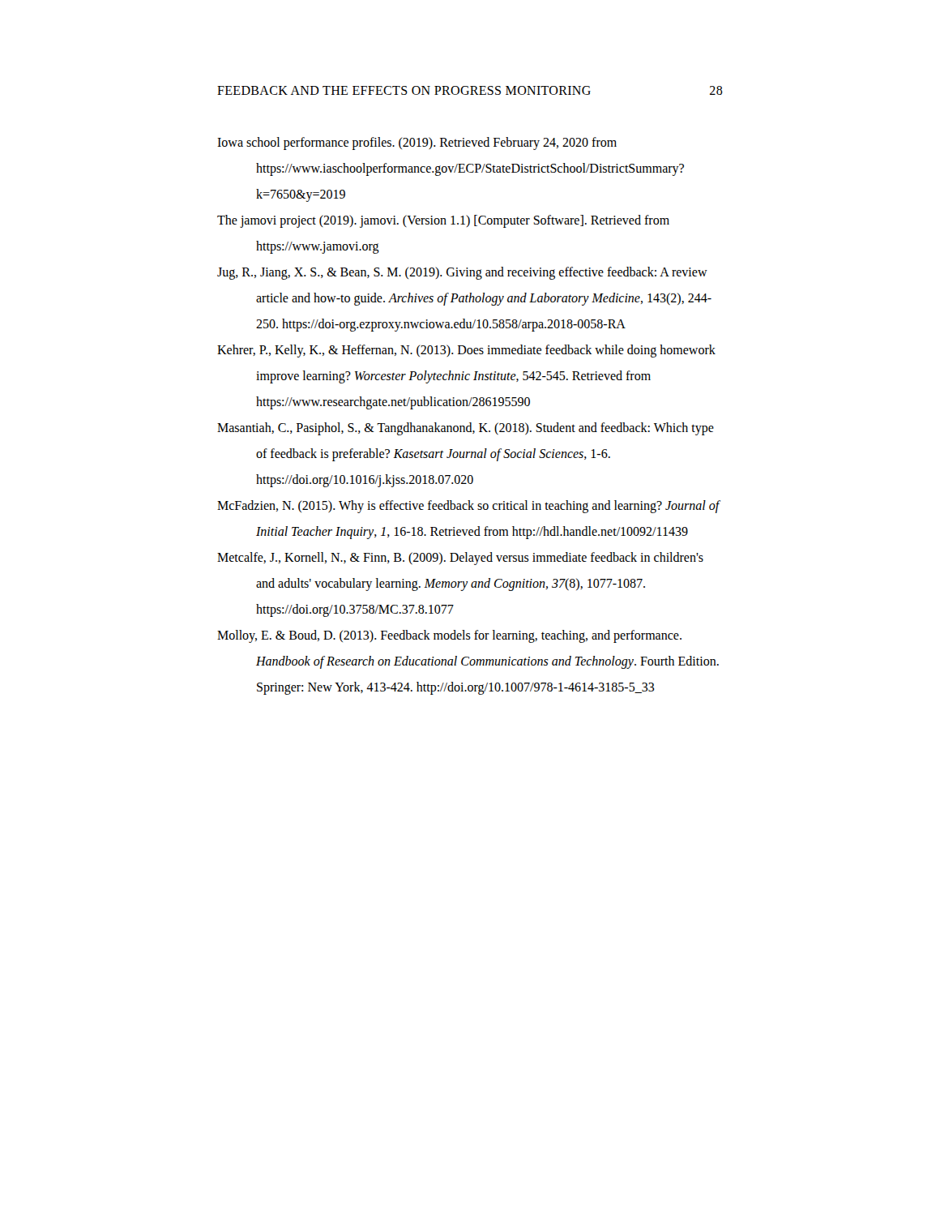Feedback and the Effects on Progress Monitoring 28
Iowa school performance profiles. (2019). Retrieved February 24, 2020 from https://www.iaschoolperformance.gov/ECP/StateDistrictSchool/DistrictSummary?k=7650&y=2019
The jamovi project (2019). jamovi. (Version 1.1) [Computer Software]. Retrieved from https://www.jamovi.org
Jug, R., Jiang, X. S., & Bean, S. M. (2019). Giving and receiving effective feedback: A review article and how-to guide. Archives of Pathology and Laboratory Medicine, 143(2), 244-250. https://doi-org.ezproxy.nwciowa.edu/10.5858/arpa.2018-0058-RA
Kehrer, P., Kelly, K., & Heffernan, N. (2013). Does immediate feedback while doing homework improve learning? Worcester Polytechnic Institute, 542-545. Retrieved from https://www.researchgate.net/publication/286195590
Masantiah, C., Pasiphol, S., & Tangdhanakanond, K. (2018). Student and feedback: Which type of feedback is preferable? Kasetsart Journal of Social Sciences, 1-6. https://doi.org/10.1016/j.kjss.2018.07.020
McFadzien, N. (2015). Why is effective feedback so critical in teaching and learning? Journal of Initial Teacher Inquiry, 1, 16-18. Retrieved from http://hdl.handle.net/10092/11439
Metcalfe, J., Kornell, N., & Finn, B. (2009). Delayed versus immediate feedback in children's and adults' vocabulary learning. Memory and Cognition, 37(8), 1077-1087. https://doi.org/10.3758/MC.37.8.1077
Molloy, E. & Boud, D. (2013). Feedback models for learning, teaching, and performance. Handbook of Research on Educational Communications and Technology. Fourth Edition. Springer: New York, 413-424. http://doi.org/10.1007/978-1-4614-3185-5_33